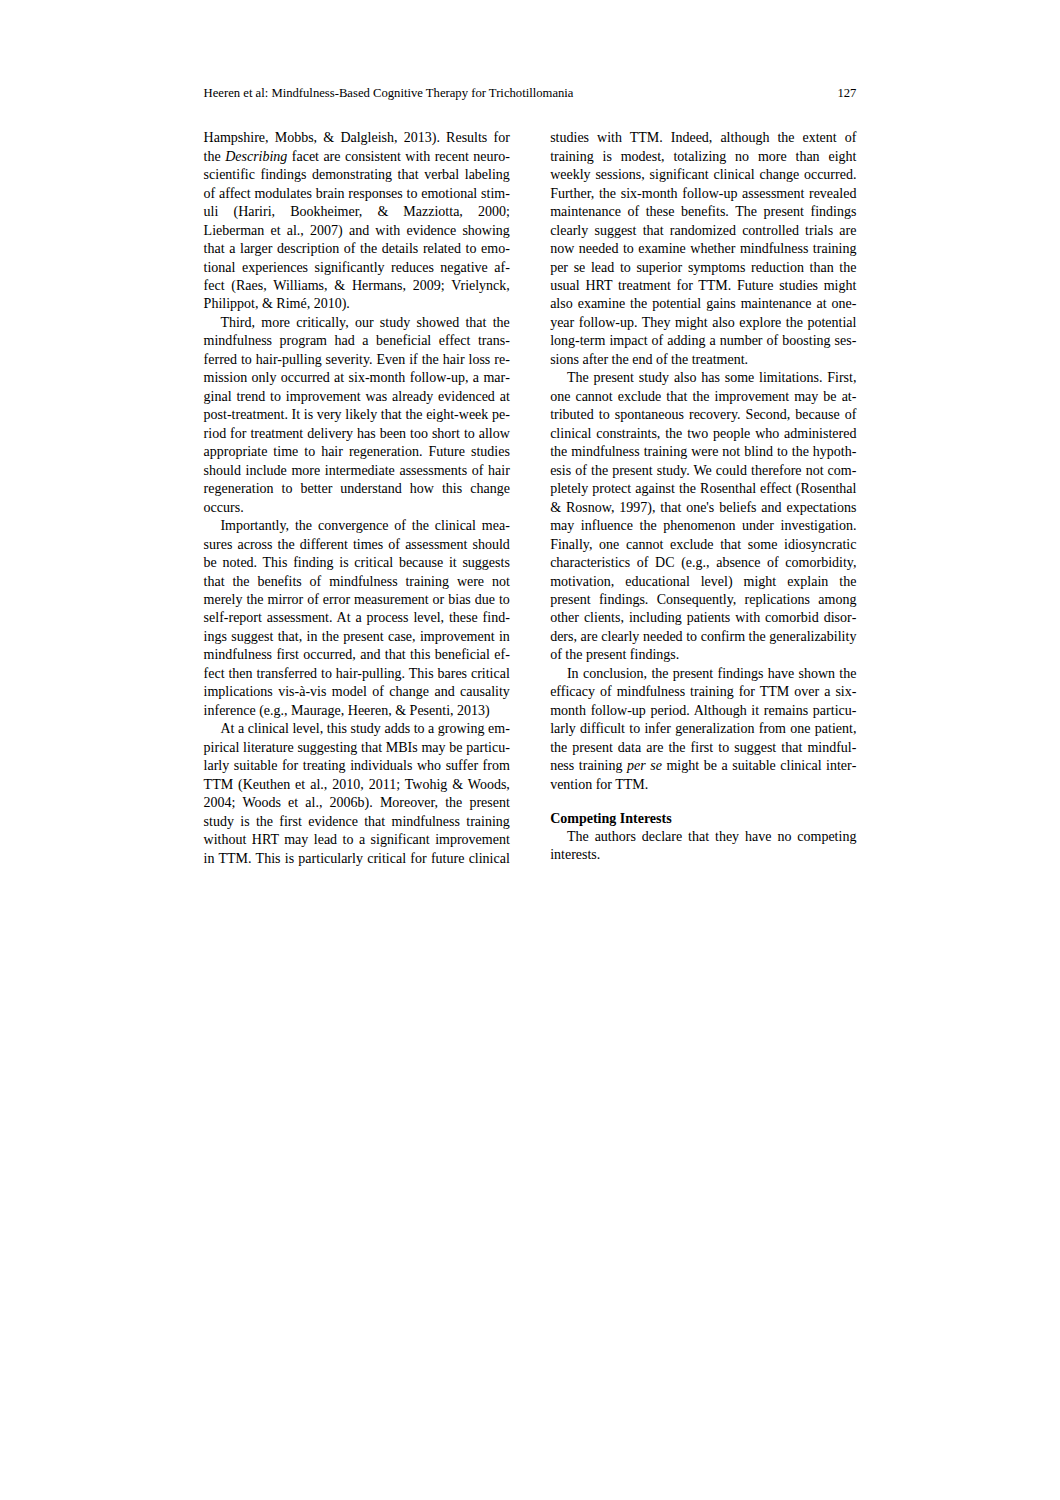Heeren et al: Mindfulness-Based Cognitive Therapy for Trichotillomania 127
Hampshire, Mobbs, & Dalgleish, 2013). Results for the Describing facet are consistent with recent neuroscientific findings demonstrating that verbal labeling of affect modulates brain responses to emotional stimuli (Hariri, Bookheimer, & Mazziotta, 2000; Lieberman et al., 2007) and with evidence showing that a larger description of the details related to emotional experiences significantly reduces negative affect (Raes, Williams, & Hermans, 2009; Vrielynck, Philippot, & Rimé, 2010).
Third, more critically, our study showed that the mindfulness program had a beneficial effect transferred to hair-pulling severity. Even if the hair loss remission only occurred at six-month follow-up, a marginal trend to improvement was already evidenced at post-treatment. It is very likely that the eight-week period for treatment delivery has been too short to allow appropriate time to hair regeneration. Future studies should include more intermediate assessments of hair regeneration to better understand how this change occurs.
Importantly, the convergence of the clinical measures across the different times of assessment should be noted. This finding is critical because it suggests that the benefits of mindfulness training were not merely the mirror of error measurement or bias due to self-report assessment. At a process level, these findings suggest that, in the present case, improvement in mindfulness first occurred, and that this beneficial effect then transferred to hair-pulling. This bares critical implications vis-à-vis model of change and causality inference (e.g., Maurage, Heeren, & Pesenti, 2013)
At a clinical level, this study adds to a growing empirical literature suggesting that MBIs may be particularly suitable for treating individuals who suffer from TTM (Keuthen et al., 2010, 2011; Twohig & Woods, 2004; Woods et al., 2006b). Moreover, the present study is the first evidence that mindfulness training without HRT may lead to a significant improvement in TTM. This is particularly critical for future clinical studies with TTM. Indeed, although the extent of training is modest, totalizing no more than eight weekly sessions, significant clinical change occurred. Further, the six-month follow-up assessment revealed maintenance of these benefits. The present findings clearly suggest that randomized controlled trials are now needed to examine whether mindfulness training per se lead to superior symptoms reduction than the usual HRT treatment for TTM. Future studies might also examine the potential gains maintenance at one-year follow-up. They might also explore the potential long-term impact of adding a number of boosting sessions after the end of the treatment.
The present study also has some limitations. First, one cannot exclude that the improvement may be attributed to spontaneous recovery. Second, because of clinical constraints, the two people who administered the mindfulness training were not blind to the hypothesis of the present study. We could therefore not completely protect against the Rosenthal effect (Rosenthal & Rosnow, 1997), that one's beliefs and expectations may influence the phenomenon under investigation. Finally, one cannot exclude that some idiosyncratic characteristics of DC (e.g., absence of comorbidity, motivation, educational level) might explain the present findings. Consequently, replications among other clients, including patients with comorbid disorders, are clearly needed to confirm the generalizability of the present findings.
In conclusion, the present findings have shown the efficacy of mindfulness training for TTM over a six-month follow-up period. Although it remains particularly difficult to infer generalization from one patient, the present data are the first to suggest that mindfulness training per se might be a suitable clinical intervention for TTM.
Competing Interests
The authors declare that they have no competing interests.